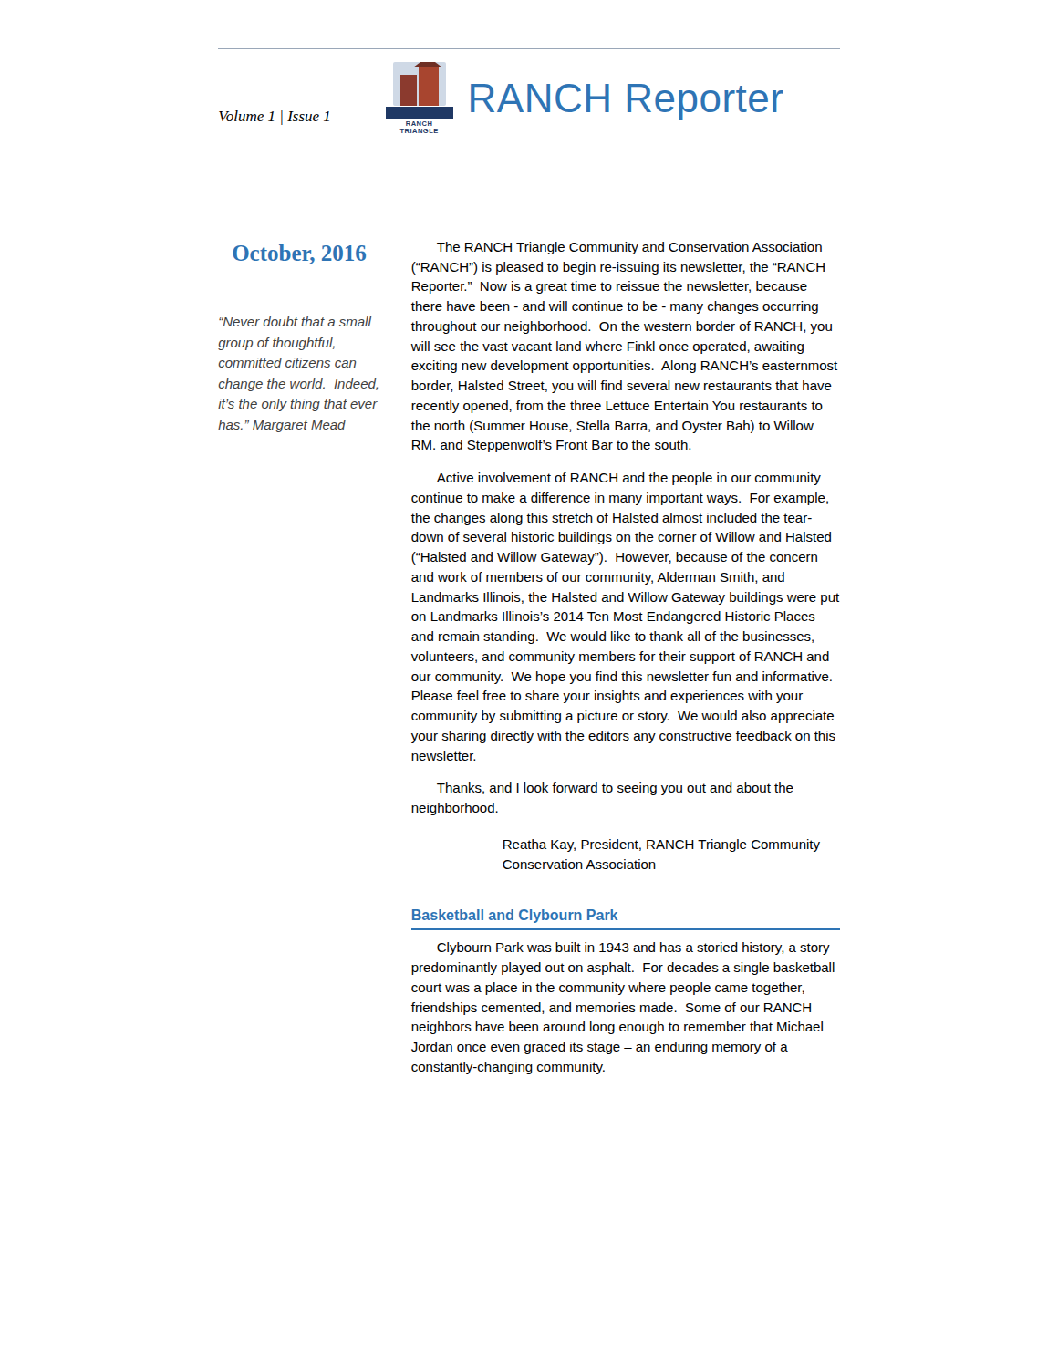Volume 1 | Issue 1
RANCH
TRIANGLE
RANCH Reporter
October, 2016
“Never doubt that a small group of thoughtful, committed citizens can change the world. Indeed, it’s the only thing that ever has.” Margaret Mead
The RANCH Triangle Community and Conservation Association (“RANCH”) is pleased to begin re-issuing its newsletter, the “RANCH Reporter.” Now is a great time to reissue the newsletter, because there have been - and will continue to be - many changes occurring throughout our neighborhood. On the western border of RANCH, you will see the vast vacant land where Finkl once operated, awaiting exciting new development opportunities. Along RANCH’s easternmost border, Halsted Street, you will find several new restaurants that have recently opened, from the three Lettuce Entertain You restaurants to the north (Summer House, Stella Barra, and Oyster Bah) to Willow RM. and Steppenwolf’s Front Bar to the south.
Active involvement of RANCH and the people in our community continue to make a difference in many important ways. For example, the changes along this stretch of Halsted almost included the tear-down of several historic buildings on the corner of Willow and Halsted (“Halsted and Willow Gateway”). However, because of the concern and work of members of our community, Alderman Smith, and Landmarks Illinois, the Halsted and Willow Gateway buildings were put on Landmarks Illinois’s 2014 Ten Most Endangered Historic Places and remain standing. We would like to thank all of the businesses, volunteers, and community members for their support of RANCH and our community. We hope you find this newsletter fun and informative. Please feel free to share your insights and experiences with your community by submitting a picture or story. We would also appreciate your sharing directly with the editors any constructive feedback on this newsletter.
Thanks, and I look forward to seeing you out and about the neighborhood.
Reatha Kay, President, RANCH Triangle Community Conservation Association
Basketball and Clybourn Park
Clybourn Park was built in 1943 and has a storied history, a story predominantly played out on asphalt. For decades a single basketball court was a place in the community where people came together, friendships cemented, and memories made. Some of our RANCH neighbors have been around long enough to remember that Michael Jordan once even graced its stage – an enduring memory of a constantly-changing community.